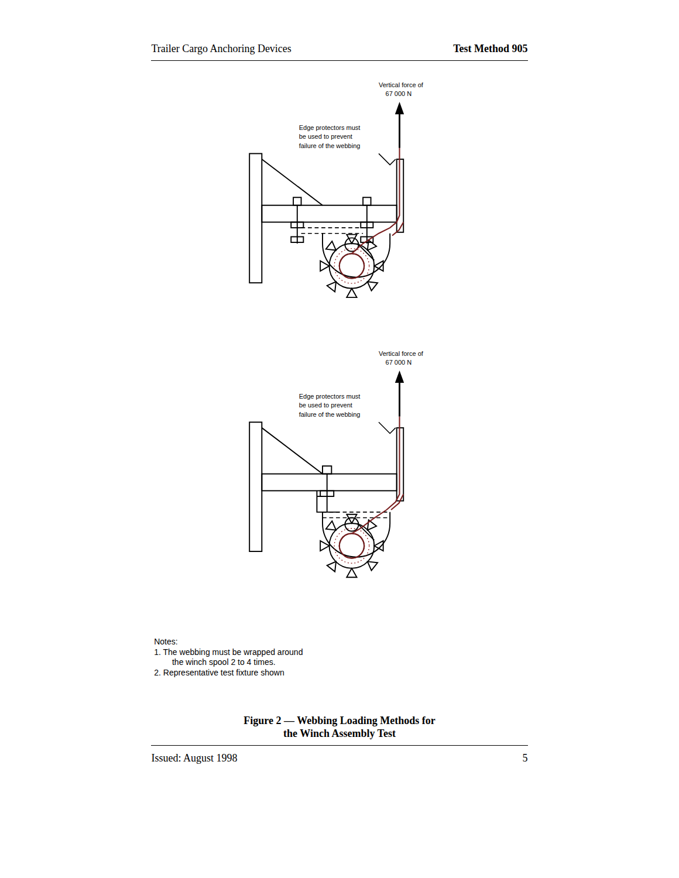Trailer Cargo Anchoring Devices
Test Method 905
Webbing Loading Methods for the Winch Assembly Test Two line drawings of a winch assembly mounted to a test fixture. In each, webbing is wrapped around the winch spool and pulled upward with a vertical force of 67 000 newtons. Edge protectors must be used to prevent failure of the webbing. Vertical force of 67 000 N Edge protectors must be used to prevent failure of the webbing Vertical force of 67 000 N Edge protectors must be used to prevent failure of the webbing
Notes:
1. The webbing must be wrapped aroundthe winch spool 2 to 4 times.
2. Representative test fixture shown
Figure 2 — Webbing Loading Methods for
the Winch Assembly Test
Issued: August 1998
5